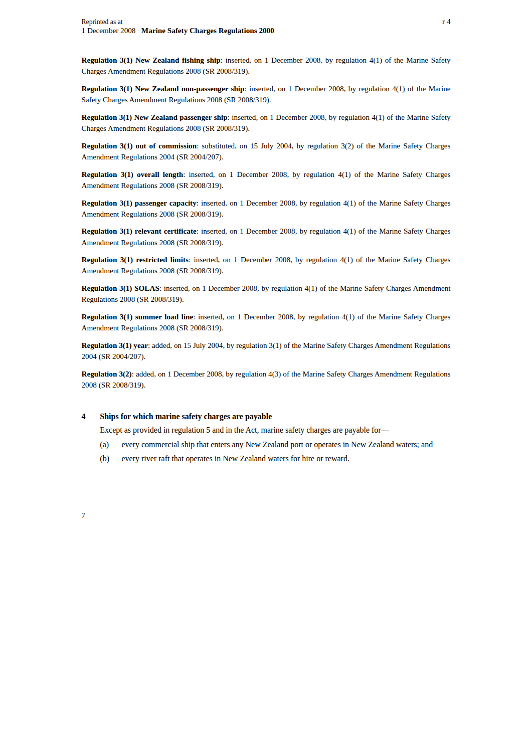Reprinted as at 1 December 2008 Marine Safety Charges Regulations 2000
r 4
Regulation 3(1) New Zealand fishing ship: inserted, on 1 December 2008, by regulation 4(1) of the Marine Safety Charges Amendment Regulations 2008 (SR 2008/319).
Regulation 3(1) New Zealand non-passenger ship: inserted, on 1 December 2008, by regulation 4(1) of the Marine Safety Charges Amendment Regulations 2008 (SR 2008/319).
Regulation 3(1) New Zealand passenger ship: inserted, on 1 December 2008, by regulation 4(1) of the Marine Safety Charges Amendment Regulations 2008 (SR 2008/319).
Regulation 3(1) out of commission: substituted, on 15 July 2004, by regulation 3(2) of the Marine Safety Charges Amendment Regulations 2004 (SR 2004/207).
Regulation 3(1) overall length: inserted, on 1 December 2008, by regulation 4(1) of the Marine Safety Charges Amendment Regulations 2008 (SR 2008/319).
Regulation 3(1) passenger capacity: inserted, on 1 December 2008, by regulation 4(1) of the Marine Safety Charges Amendment Regulations 2008 (SR 2008/319).
Regulation 3(1) relevant certificate: inserted, on 1 December 2008, by regulation 4(1) of the Marine Safety Charges Amendment Regulations 2008 (SR 2008/319).
Regulation 3(1) restricted limits: inserted, on 1 December 2008, by regulation 4(1) of the Marine Safety Charges Amendment Regulations 2008 (SR 2008/319).
Regulation 3(1) SOLAS: inserted, on 1 December 2008, by regulation 4(1) of the Marine Safety Charges Amendment Regulations 2008 (SR 2008/319).
Regulation 3(1) summer load line: inserted, on 1 December 2008, by regulation 4(1) of the Marine Safety Charges Amendment Regulations 2008 (SR 2008/319).
Regulation 3(1) year: added, on 15 July 2004, by regulation 3(1) of the Marine Safety Charges Amendment Regulations 2004 (SR 2004/207).
Regulation 3(2): added, on 1 December 2008, by regulation 4(3) of the Marine Safety Charges Amendment Regulations 2008 (SR 2008/319).
4 Ships for which marine safety charges are payable
Except as provided in regulation 5 and in the Act, marine safety charges are payable for—
(a) every commercial ship that enters any New Zealand port or operates in New Zealand waters; and
(b) every river raft that operates in New Zealand waters for hire or reward.
7